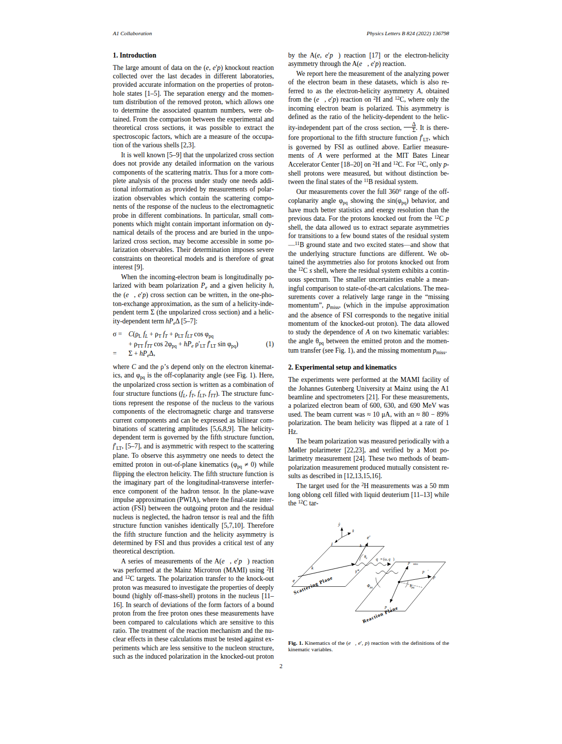A1 Collaboration
Physics Letters B 824 (2022) 136798
1. Introduction
The large amount of data on the (e, e′p) knockout reaction collected over the last decades in different laboratories, provided accurate information on the properties of proton-hole states [1–5]. The separation energy and the momentum distribution of the removed proton, which allows one to determine the associated quantum numbers, were obtained. From the comparison between the experimental and theoretical cross sections, it was possible to extract the spectroscopic factors, which are a measure of the occupation of the various shells [2,3].
It is well known [5–9] that the unpolarized cross section does not provide any detailed information on the various components of the scattering matrix. Thus for a more complete analysis of the process under study one needs additional information as provided by measurements of polarization observables which contain the scattering components of the response of the nucleus to the electromagnetic probe in different combinations. In particular, small components which might contain important information on dynamical details of the process and are buried in the unpolarized cross section, may become accessible in some polarization observables. Their determination imposes severe constraints on theoretical models and is therefore of great interest [9].
When the incoming-electron beam is longitudinally polarized with beam polarization Pe and a given helicity h, the (e⃗, e′p) cross section can be written, in the one-photon-exchange approximation, as the sum of a helicity-independent term Σ (the unpolarized cross section) and a helicity-dependent term hPe Δ [5–7]:
σ =
C(ρL fL + ρT fT + ρLT fLT cos φpq
+ ρTT fTT cos 2φpq + hPe ρ′LT f′LT sin φpq)
(1)
=
Σ + hPe Δ,
where C and the ρ’s depend only on the electron kinematics, and φpq is the off-coplanarity angle (see Fig. 1). Here, the unpolarized cross section is written as a combination of four structure functions (fL, fT, fLT, fTT). The structure functions represent the response of the nucleus to the various components of the electromagnetic charge and transverse current components and can be expressed as bilinear combinations of scattering amplitudes [5,6,8,9]. The helicity-dependent term is governed by the fifth structure function, f′LT, [5–7], and is asymmetric with respect to the scattering plane. To observe this asymmetry one needs to detect the emitted proton in out-of-plane kinematics (φpq ≠ 0) while flipping the electron helicity. The fifth structure function is the imaginary part of the longitudinal-transverse interference component of the hadron tensor. In the plane-wave impulse approximation (PWIA), where the final-state interaction (FSI) between the outgoing proton and the residual nucleus is neglected, the hadron tensor is real and the fifth structure function vanishes identically [5,7,10]. Therefore the fifth structure function and the helicity asymmetry is determined by FSI and thus provides a critical test of any theoretical description.
A series of measurements of the A(e⃗, e′p⃗) reaction was performed at the Mainz Microtron (MAMI) using 2H and 12C targets. The polarization transfer to the knock-out proton was measured to investigate the properties of deeply bound (highly off-mass-shell) protons in the nucleus [11–16]. In search of deviations of the form factors of a bound proton from the free proton ones these measurements have been compared to calculations which are sensitive to this ratio. The treatment of the reaction mechanism and the nuclear effects in these calculations must be tested against experiments which are less sensitive to the nucleon structure, such as the induced polarization in the knocked-out proton by the A(e, e′p⃗) reaction [17] or the electron-helicity asymmetry through the A(e⃗, e′p) reaction.
We report here the measurement of the analyzing power of the electron beam in these datasets, which is also referred to as the electron-helicity asymmetry A, obtained from the (e⃗, e′p) reaction on 2H and 12C, where only the incoming electron beam is polarized. This asymmetry is defined as the ratio of the helicity-dependent to the helicity-independent part of the cross section, ΔΣ. It is therefore proportional to the fifth structure function f′LT, which is governed by FSI as outlined above. Earlier measurements of A were performed at the MIT Bates Linear Accelerator Center [18–20] on 2H and 12C. For 12C, only p-shell protons were measured, but without distinction between the final states of the 11B residual system.
Our measurements cover the full 360° range of the off-coplanarity angle φpq showing the sin(φpq) behavior, and have much better statistics and energy resolution than the previous data. For the protons knocked out from the 12C p shell, the data allowed us to extract separate asymmetries for transitions to a few bound states of the residual system—11B ground state and two excited states—and show that the underlying structure functions are different. We obtained the asymmetries also for protons knocked out from the 12C s shell, where the residual system exhibits a continuous spectrum. The smaller uncertainties enable a meaningful comparison to state-of-the-art calculations. The measurements cover a relatively large range in the “missing momentum”, pmiss, (which in the impulse approximation and the absence of FSI corresponds to the negative initial momentum of the knocked-out proton). The data allowed to study the dependence of A on two kinematic variables: the angle θpq between the emitted proton and the momentum transfer (see Fig. 1), and the missing momentum pmiss.
2. Experimental setup and kinematics
The experiments were performed at the MAMI facility of the Johannes Gutenberg University at Mainz using the A1 beamline and spectrometers [21]. For these measurements, a polarized electron beam of 600, 630, and 690 MeV was used. The beam current was ≈ 10 μA, with an ≈ 80 − 89% polarization. The beam helicity was flipped at a rate of 1 Hz.
The beam polarization was measured periodically with a Møller polarimeter [22,23], and verified by a Mott polarimetry measurement [24]. These two methods of beam-polarization measurement produced mutually consistent results as described in [12,13,15,16].
The target used for the 2H measurements was a 50 mm long oblong cell filled with liquid deuterium [11–13] while the 12C tar-
ŷ x̂ ẑ e⃗ k⃗ e′ k⃗′ θe q⃗ = (ω, q⃗) γ* p⃗miss p⃗′ p θpq p⃗i Φpq Scattering Plane Reaction Plane
Fig. 1. Kinematics of the (e⃗, e′, p) reaction with the definitions of the kinematic variables.
2